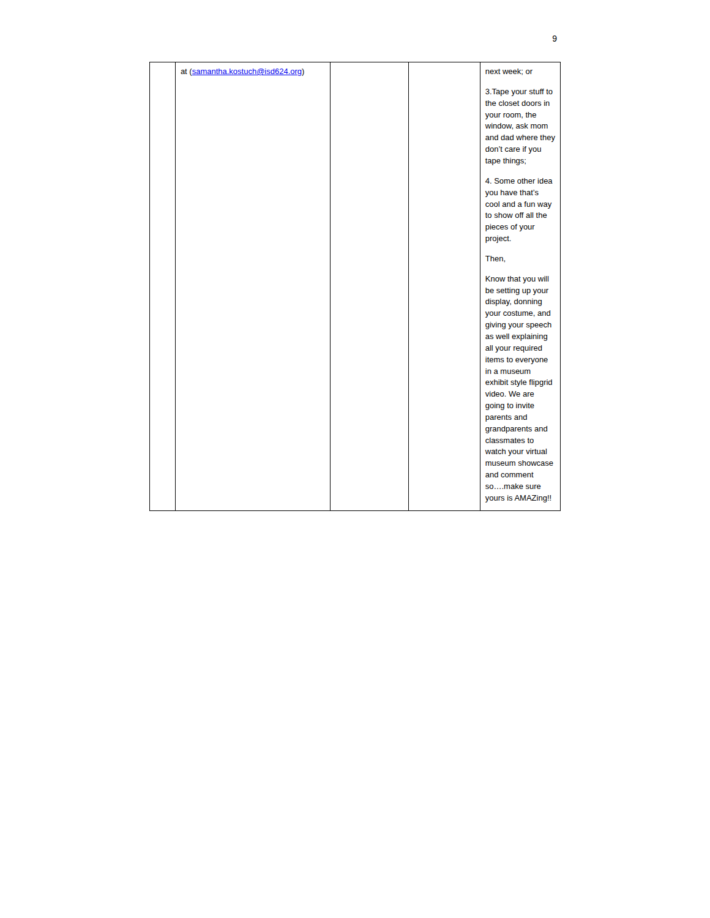9
| | at ( samantha.kostuch@isd624.org ) | | | next week; or 3.Tape your stuff to the closet doors in your room, the window, ask mom and dad where they don’t care if you tape things; 4. Some other idea you have that’s cool and a fun way to show off all the pieces of your project. Then, Know that you will be setting up your display, donning your costume, and giving your speech as well explaining all your required items to everyone in a museum exhibit style flipgrid video. We are going to invite parents and grandparents and classmates to watch your virtual museum showcase and comment so….make sure yours is AMAZing!! |